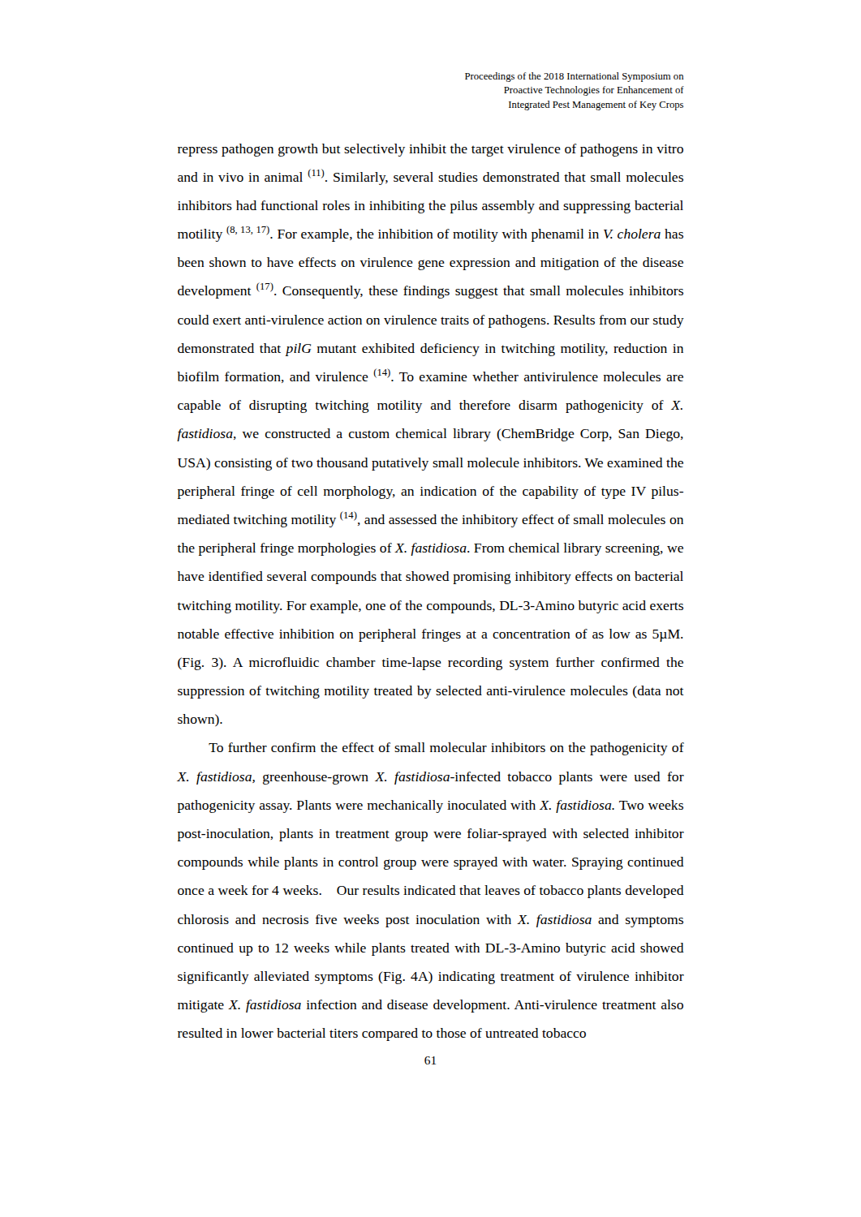Proceedings of the 2018 International Symposium on
Proactive Technologies for Enhancement of
Integrated Pest Management of Key Crops
repress pathogen growth but selectively inhibit the target virulence of pathogens in vitro and in vivo in animal (11). Similarly, several studies demonstrated that small molecules inhibitors had functional roles in inhibiting the pilus assembly and suppressing bacterial motility (8, 13, 17). For example, the inhibition of motility with phenamil in V. cholera has been shown to have effects on virulence gene expression and mitigation of the disease development (17). Consequently, these findings suggest that small molecules inhibitors could exert anti-virulence action on virulence traits of pathogens. Results from our study demonstrated that pilG mutant exhibited deficiency in twitching motility, reduction in biofilm formation, and virulence (14). To examine whether antivirulence molecules are capable of disrupting twitching motility and therefore disarm pathogenicity of X. fastidiosa, we constructed a custom chemical library (ChemBridge Corp, San Diego, USA) consisting of two thousand putatively small molecule inhibitors. We examined the peripheral fringe of cell morphology, an indication of the capability of type IV pilus-mediated twitching motility (14), and assessed the inhibitory effect of small molecules on the peripheral fringe morphologies of X. fastidiosa. From chemical library screening, we have identified several compounds that showed promising inhibitory effects on bacterial twitching motility. For example, one of the compounds, DL-3-Amino butyric acid exerts notable effective inhibition on peripheral fringes at a concentration of as low as 5µM. (Fig. 3). A microfluidic chamber time-lapse recording system further confirmed the suppression of twitching motility treated by selected anti-virulence molecules (data not shown).
To further confirm the effect of small molecular inhibitors on the pathogenicity of X. fastidiosa, greenhouse-grown X. fastidiosa-infected tobacco plants were used for pathogenicity assay. Plants were mechanically inoculated with X. fastidiosa. Two weeks post-inoculation, plants in treatment group were foliar-sprayed with selected inhibitor compounds while plants in control group were sprayed with water. Spraying continued once a week for 4 weeks. Our results indicated that leaves of tobacco plants developed chlorosis and necrosis five weeks post inoculation with X. fastidiosa and symptoms continued up to 12 weeks while plants treated with DL-3-Amino butyric acid showed significantly alleviated symptoms (Fig. 4A) indicating treatment of virulence inhibitor mitigate X. fastidiosa infection and disease development. Anti-virulence treatment also resulted in lower bacterial titers compared to those of untreated tobacco
61